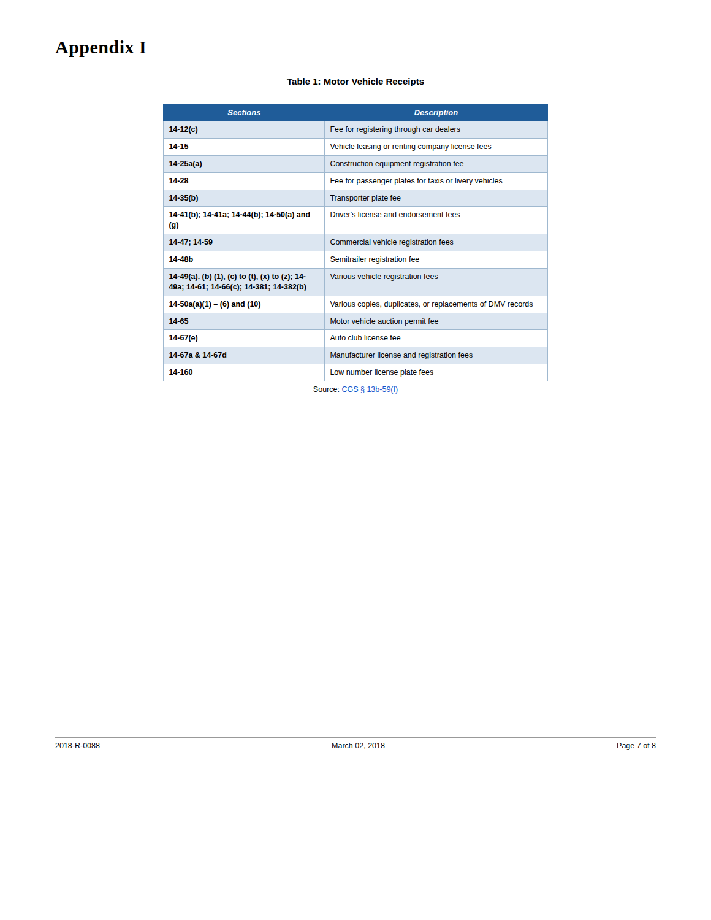Appendix I
Table 1: Motor Vehicle Receipts
| Sections | Description |
| --- | --- |
| 14-12(c) | Fee for registering through car dealers |
| 14-15 | Vehicle leasing or renting company license fees |
| 14-25a(a) | Construction equipment registration fee |
| 14-28 | Fee for passenger plates for taxis or livery vehicles |
| 14-35(b) | Transporter plate fee |
| 14-41(b); 14-41a; 14-44(b); 14-50(a) and (g) | Driver's license and endorsement fees |
| 14-47; 14-59 | Commercial vehicle registration fees |
| 14-48b | Semitrailer registration fee |
| 14-49(a). (b) (1), (c) to (t), (x) to (z); 14-49a; 14-61; 14-66(c); 14-381; 14-382(b) | Various vehicle registration fees |
| 14-50a(a)(1) – (6) and (10) | Various copies, duplicates, or replacements of DMV records |
| 14-65 | Motor vehicle auction permit fee |
| 14-67(e) | Auto club license fee |
| 14-67a & 14-67d | Manufacturer license and registration fees |
| 14-160 | Low number license plate fees |
Source: CGS § 13b-59(f)
2018-R-0088 March 02, 2018 Page 7 of 8